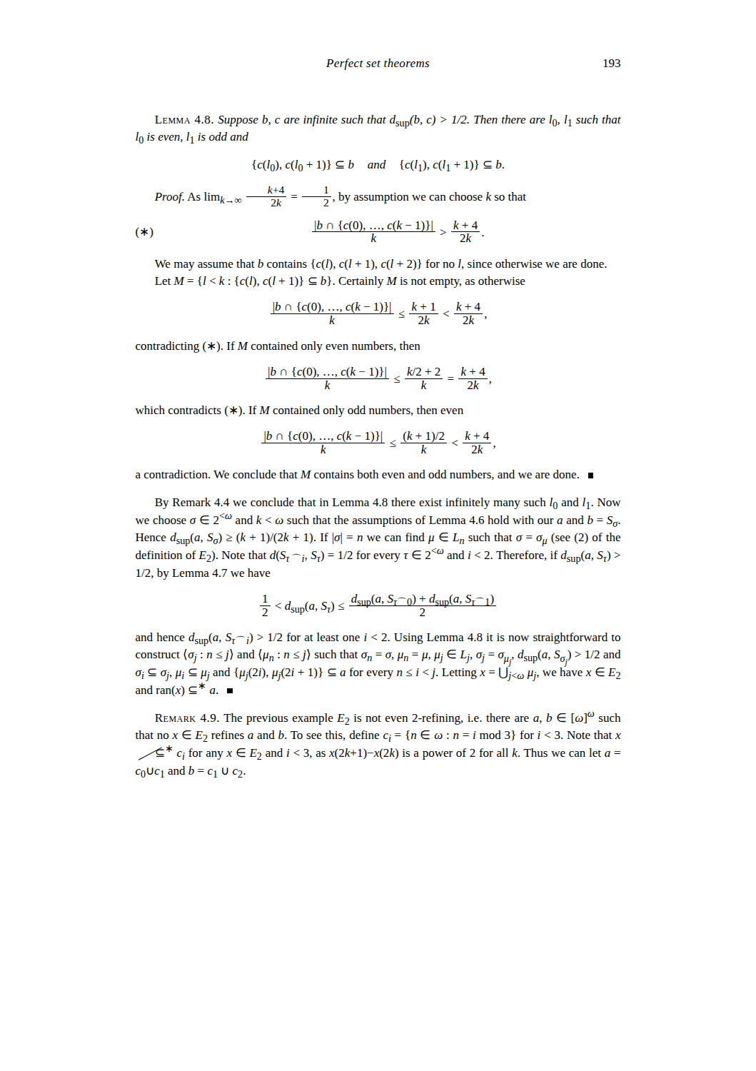Perfect set theorems 193
Lemma 4.8. Suppose b, c are infinite such that dsup(b, c) > 1/2. Then there are l0, l1 such that l0 is even, l1 is odd and
{c(l0), c(l0 + 1)} ⊆ b and {c(l1), c(l1 + 1)} ⊆ b.
Proof. As limk→∞ k+42k = 12, by assumption we can choose k so that
(∗)
|b ∩ {c(0), …, c(k − 1)}|k > k + 42k.
We may assume that b contains {c(l), c(l + 1), c(l + 2)} for no l, since otherwise we are done.
Let M = {l < k : {c(l), c(l + 1)} ⊆ b}. Certainly M is not empty, as otherwise
|b ∩ {c(0), …, c(k − 1)}|k ≤ k + 12k < k + 42k,
contradicting (∗). If M contained only even numbers, then
|b ∩ {c(0), …, c(k − 1)}|k ≤ k/2 + 2 k = k + 42k,
which contradicts (∗). If M contained only odd numbers, then even
|b ∩ {c(0), …, c(k − 1)}|k ≤ (k + 1)/2 k < k + 42k,
a contradiction. We conclude that M contains both even and odd numbers, and we are done.
By Remark 4.4 we conclude that in Lemma 4.8 there exist infinitely many such l0 and l1. Now we choose σ ∈ 2<ω and k < ω such that the assumptions of Lemma 4.6 hold with our a and b = Sσ. Hence dsup(a, Sσ) ≥ (k + 1)/(2k + 1). If |σ| = n we can find μ ∈ Ln such that σ = σμ (see (2) of the definition of E2). Note that d(Sτ ⌒i, Sτ) = 1/2 for every τ ∈ 2<ω and i < 2. Therefore, if dsup(a, Sτ) > 1/2, by Lemma 4.7 we have
12 < dsup(a, Sτ) ≤ dsup(a, Sτ⌒0) + dsup(a, Sτ⌒1) 2
and hence dsup(a, Sτ⌒i) > 1/2 for at least one i < 2. Using Lemma 4.8 it is now straightforward to construct ⟨σj : n ≤ j⟩ and ⟨μn : n ≤ j⟩ such that σn = σ, μn = μ, μj ∈ Lj, σj = σμj, dsup(a, Sσj) > 1/2 and σi ⊆ σj, μi ⊆ μj and {μj(2i), μj(2i + 1)} ⊆ a for every n ≤ i < j. Letting x = ⋃j<ω μj, we have x ∈ E2 and ran(x) ⊆∗ a.
Remark 4.9. The previous example E2 is not even 2-refining, i.e. there are a, b ∈ [ω]ω such that no x ∈ E2 refines a and b. To see this, define ci = {n ∈ ω : n = i mod 3} for i < 3. Note that x ⊆∗ ci for any x ∈ E2 and i < 3, as x(2k+1)−x(2k) is a power of 2 for all k. Thus we can let a = c0∪c1 and b = c1 ∪ c2.